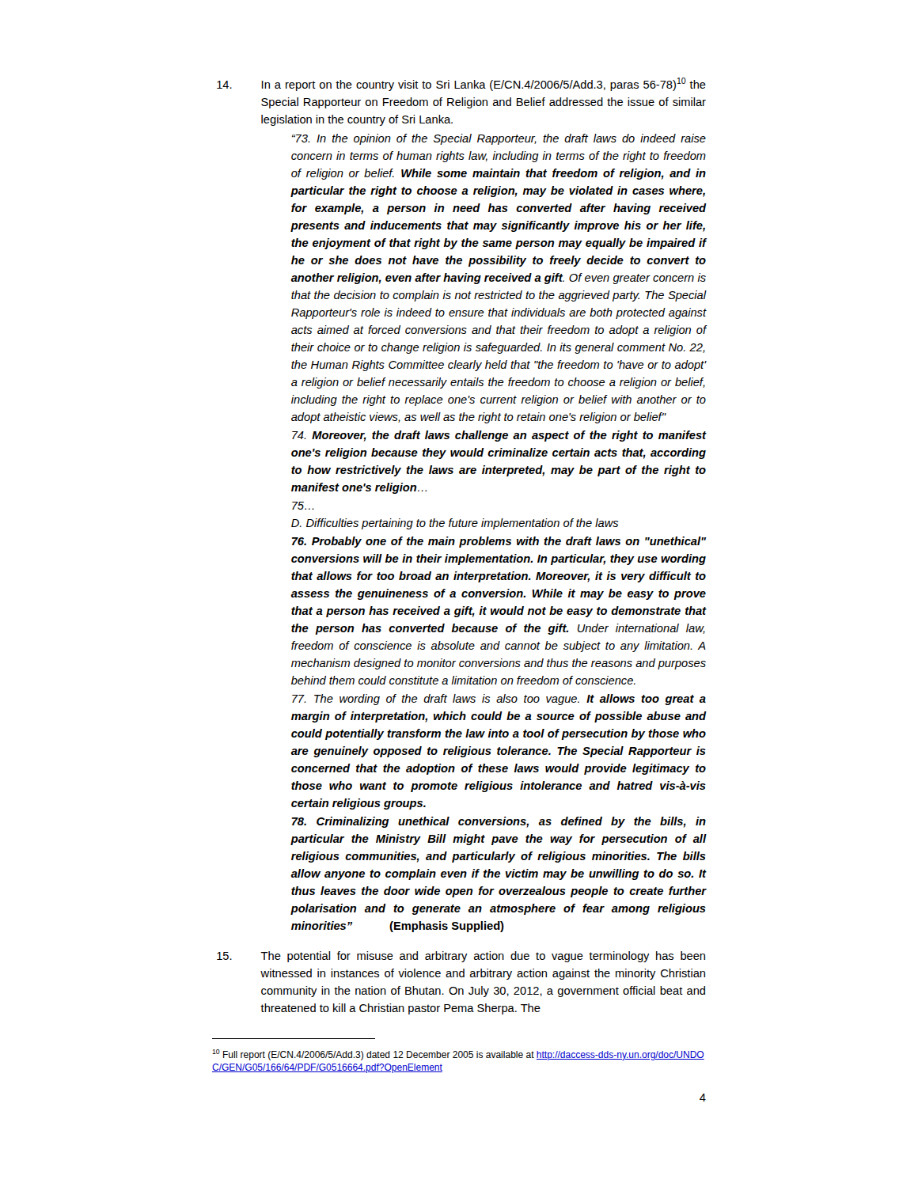14.
In a report on the country visit to Sri Lanka (E/CN.4/2006/5/Add.3, paras 56-78)10 the Special Rapporteur on Freedom of Religion and Belief addressed the issue of similar legislation in the country of Sri Lanka.
“73. In the opinion of the Special Rapporteur, the draft laws do indeed raise concern in terms of human rights law, including in terms of the right to freedom of religion or belief. While some maintain that freedom of religion, and in particular the right to choose a religion, may be violated in cases where, for example, a person in need has converted after having received presents and inducements that may significantly improve his or her life, the enjoyment of that right by the same person may equally be impaired if he or she does not have the possibility to freely decide to convert to another religion, even after having received a gift. Of even greater concern is that the decision to complain is not restricted to the aggrieved party. The Special Rapporteur's role is indeed to ensure that individuals are both protected against acts aimed at forced conversions and that their freedom to adopt a religion of their choice or to change religion is safeguarded. In its general comment No. 22, the Human Rights Committee clearly held that "the freedom to 'have or to adopt' a religion or belief necessarily entails the freedom to choose a religion or belief, including the right to replace one's current religion or belief with another or to adopt atheistic views, as well as the right to retain one's religion or belief"
74. Moreover, the draft laws challenge an aspect of the right to manifest one's religion because they would criminalize certain acts that, according to how restrictively the laws are interpreted, may be part of the right to manifest one's religion…
75…
D. Difficulties pertaining to the future implementation of the laws
76. Probably one of the main problems with the draft laws on "unethical" conversions will be in their implementation. In particular, they use wording that allows for too broad an interpretation. Moreover, it is very difficult to assess the genuineness of a conversion. While it may be easy to prove that a person has received a gift, it would not be easy to demonstrate that the person has converted because of the gift. Under international law, freedom of conscience is absolute and cannot be subject to any limitation. A mechanism designed to monitor conversions and thus the reasons and purposes behind them could constitute a limitation on freedom of conscience.
77. The wording of the draft laws is also too vague. It allows too great a margin of interpretation, which could be a source of possible abuse and could potentially transform the law into a tool of persecution by those who are genuinely opposed to religious tolerance. The Special Rapporteur is concerned that the adoption of these laws would provide legitimacy to those who want to promote religious intolerance and hatred vis-à-vis certain religious groups.
78. Criminalizing unethical conversions, as defined by the bills, in particular the Ministry Bill might pave the way for persecution of all religious communities, and particularly of religious minorities. The bills allow anyone to complain even if the victim may be unwilling to do so. It thus leaves the door wide open for overzealous people to create further polarisation and to generate an atmosphere of fear among religious minorities”(Emphasis Supplied)
15.
The potential for misuse and arbitrary action due to vague terminology has been witnessed in instances of violence and arbitrary action against the minority Christian community in the nation of Bhutan. On July 30, 2012, a government official beat and threatened to kill a Christian pastor Pema Sherpa. The
10 Full report (E/CN.4/2006/5/Add.3) dated 12 December 2005 is available at http://daccess-dds-ny.un.org/doc/UNDOC/GEN/G05/166/64/PDF/G0516664.pdf?OpenElement
4